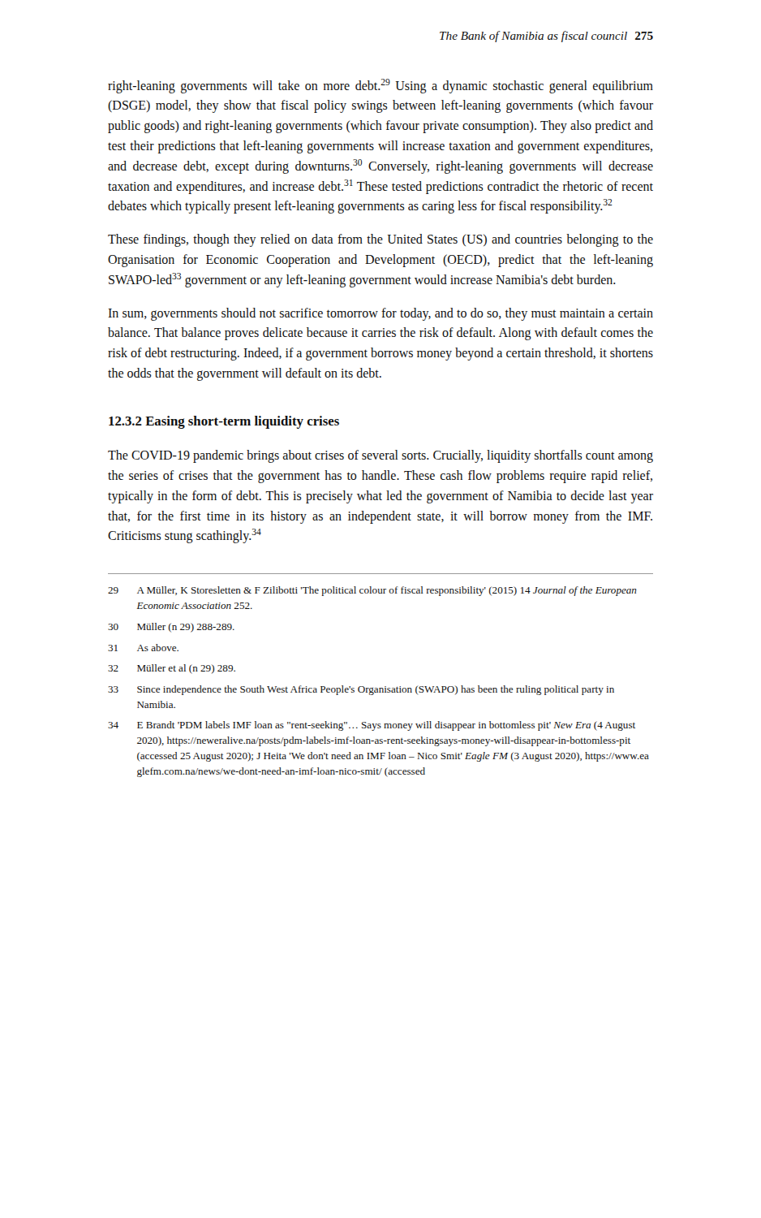The Bank of Namibia as fiscal council 275
right-leaning governments will take on more debt.29 Using a dynamic stochastic general equilibrium (DSGE) model, they show that fiscal policy swings between left-leaning governments (which favour public goods) and right-leaning governments (which favour private consumption). They also predict and test their predictions that left-leaning governments will increase taxation and government expenditures, and decrease debt, except during downturns.30 Conversely, right-leaning governments will decrease taxation and expenditures, and increase debt.31 These tested predictions contradict the rhetoric of recent debates which typically present left-leaning governments as caring less for fiscal responsibility.32
These findings, though they relied on data from the United States (US) and countries belonging to the Organisation for Economic Cooperation and Development (OECD), predict that the left-leaning SWAPO-led33 government or any left-leaning government would increase Namibia's debt burden.
In sum, governments should not sacrifice tomorrow for today, and to do so, they must maintain a certain balance. That balance proves delicate because it carries the risk of default. Along with default comes the risk of debt restructuring. Indeed, if a government borrows money beyond a certain threshold, it shortens the odds that the government will default on its debt.
12.3.2 Easing short-term liquidity crises
The COVID-19 pandemic brings about crises of several sorts. Crucially, liquidity shortfalls count among the series of crises that the government has to handle. These cash flow problems require rapid relief, typically in the form of debt. This is precisely what led the government of Namibia to decide last year that, for the first time in its history as an independent state, it will borrow money from the IMF. Criticisms stung scathingly.34
29 A Müller, K Storesletten & F Zilibotti 'The political colour of fiscal responsibility' (2015) 14 Journal of the European Economic Association 252.
30 Müller (n 29) 288-289.
31 As above.
32 Müller et al (n 29) 289.
33 Since independence the South West Africa People's Organisation (SWAPO) has been the ruling political party in Namibia.
34 E Brandt 'PDM labels IMF loan as "rent-seeking"… Says money will disappear in bottomless pit' New Era (4 August 2020), https://neweralive.na/posts/pdm-labels-imf-loan-as-rent-seekingsays-money-will-disappear-in-bottomless-pit (accessed 25 August 2020); J Heita 'We don't need an IMF loan – Nico Smit' Eagle FM (3 August 2020), https://www.eaglefm.com.na/news/we-dont-need-an-imf-loan-nico-smit/ (accessed